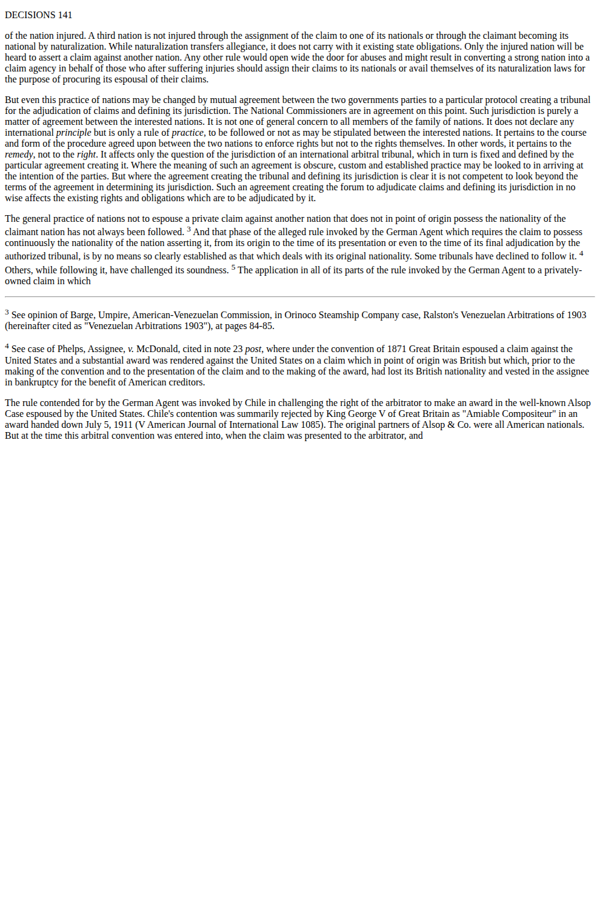DECISIONS 141
of the nation injured. A third nation is not injured through the assignment of the claim to one of its nationals or through the claimant becoming its national by naturalization. While naturalization transfers allegiance, it does not carry with it existing state obligations. Only the injured nation will be heard to assert a claim against another nation. Any other rule would open wide the door for abuses and might result in converting a strong nation into a claim agency in behalf of those who after suffering injuries should assign their claims to its nationals or avail themselves of its naturalization laws for the purpose of procuring its espousal of their claims.
But even this practice of nations may be changed by mutual agreement between the two governments parties to a particular protocol creating a tribunal for the adjudication of claims and defining its jurisdiction. The National Commissioners are in agreement on this point. Such jurisdiction is purely a matter of agreement between the interested nations. It is not one of general concern to all members of the family of nations. It does not declare any international principle but is only a rule of practice, to be followed or not as may be stipulated between the interested nations. It pertains to the course and form of the procedure agreed upon between the two nations to enforce rights but not to the rights themselves. In other words, it pertains to the remedy, not to the right. It affects only the question of the jurisdiction of an international arbitral tribunal, which in turn is fixed and defined by the particular agreement creating it. Where the meaning of such an agreement is obscure, custom and established practice may be looked to in arriving at the intention of the parties. But where the agreement creating the tribunal and defining its jurisdiction is clear it is not competent to look beyond the terms of the agreement in determining its jurisdiction. Such an agreement creating the forum to adjudicate claims and defining its jurisdiction in no wise affects the existing rights and obligations which are to be adjudicated by it.
The general practice of nations not to espouse a private claim against another nation that does not in point of origin possess the nationality of the claimant nation has not always been followed. 3 And that phase of the alleged rule invoked by the German Agent which requires the claim to possess continuously the nationality of the nation asserting it, from its origin to the time of its presentation or even to the time of its final adjudication by the authorized tribunal, is by no means so clearly established as that which deals with its original nationality. Some tribunals have declined to follow it. 4 Others, while following it, have challenged its soundness. 5 The application in all of its parts of the rule invoked by the German Agent to a privately-owned claim in which
3 See opinion of Barge, Umpire, American-Venezuelan Commission, in Orinoco Steamship Company case, Ralston's Venezuelan Arbitrations of 1903 (hereinafter cited as "Venezuelan Arbitrations 1903"), at pages 84-85.
4 See case of Phelps, Assignee, v. McDonald, cited in note 23 post, where under the convention of 1871 Great Britain espoused a claim against the United States and a substantial award was rendered against the United States on a claim which in point of origin was British but which, prior to the making of the convention and to the presentation of the claim and to the making of the award, had lost its British nationality and vested in the assignee in bankruptcy for the benefit of American creditors.
The rule contended for by the German Agent was invoked by Chile in challenging the right of the arbitrator to make an award in the well-known Alsop Case espoused by the United States. Chile's contention was summarily rejected by King George V of Great Britain as "Amiable Compositeur" in an award handed down July 5, 1911 (V American Journal of International Law 1085). The original partners of Alsop & Co. were all American nationals. But at the time this arbitral convention was entered into, when the claim was presented to the arbitrator, and